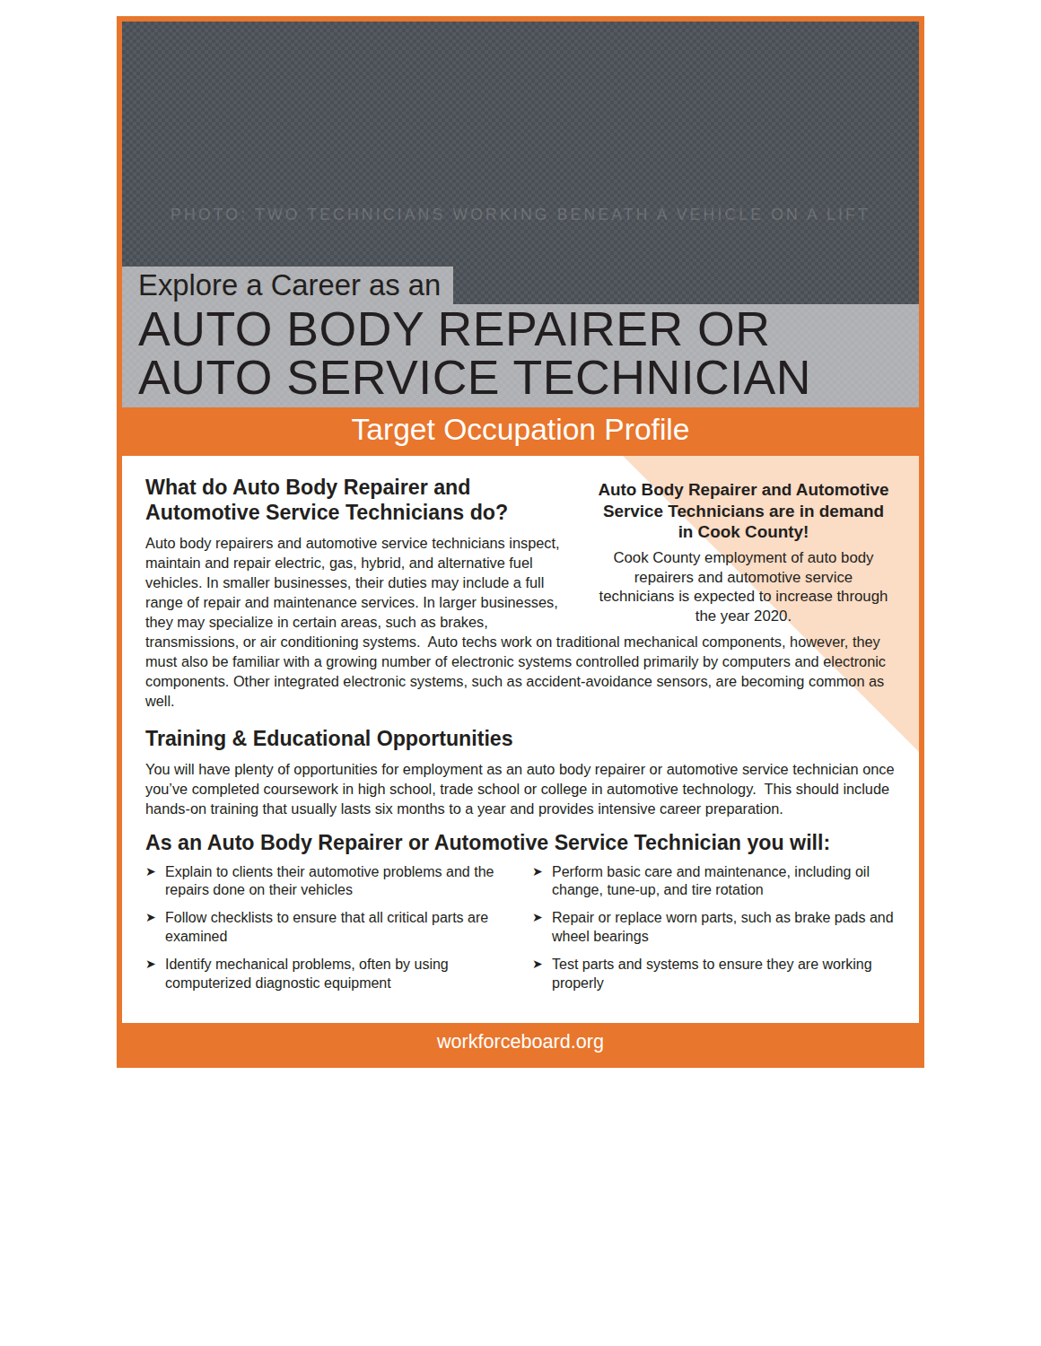Photo: two technicians working beneath a vehicle on a lift
Explore a Career as an AUTO BODY REPAIRER OR AUTO SERVICE TECHNICIAN
Target Occupation Profile
Auto Body Repairer and Automotive Service Technicians are in demand in Cook County!
Cook County employment of auto body repairers and automotive service technicians is expected to increase through the year 2020.
What do Auto Body Repairer and
Automotive Service Technicians do?
Auto body repairers and automotive service technicians inspect, maintain and repair electric, gas, hybrid, and alternative fuel vehicles. In smaller businesses, their duties may include a full range of repair and maintenance services. In larger businesses, they may specialize in certain areas, such as brakes, transmissions, or air conditioning systems. Auto techs work on traditional mechanical components, however, they must also be familiar with a growing number of electronic systems controlled primarily by computers and electronic components. Other integrated electronic systems, such as accident-avoidance sensors, are becoming common as well.
Training & Educational Opportunities
You will have plenty of opportunities for employment as an auto body repairer or automotive service technician once you’ve completed coursework in high school, trade school or college in automotive technology. This should include hands-on training that usually lasts six months to a year and provides intensive career preparation.
As an Auto Body Repairer or Automotive Service Technician you will:
Explain to clients their automotive problems and the repairs done on their vehicles
Follow checklists to ensure that all critical parts are examined
Identify mechanical problems, often by using computerized diagnostic equipment
Perform basic care and maintenance, including oil change, tune-up, and tire rotation
Repair or replace worn parts, such as brake pads and wheel bearings
Test parts and systems to ensure they are working properly
workforceboard.org